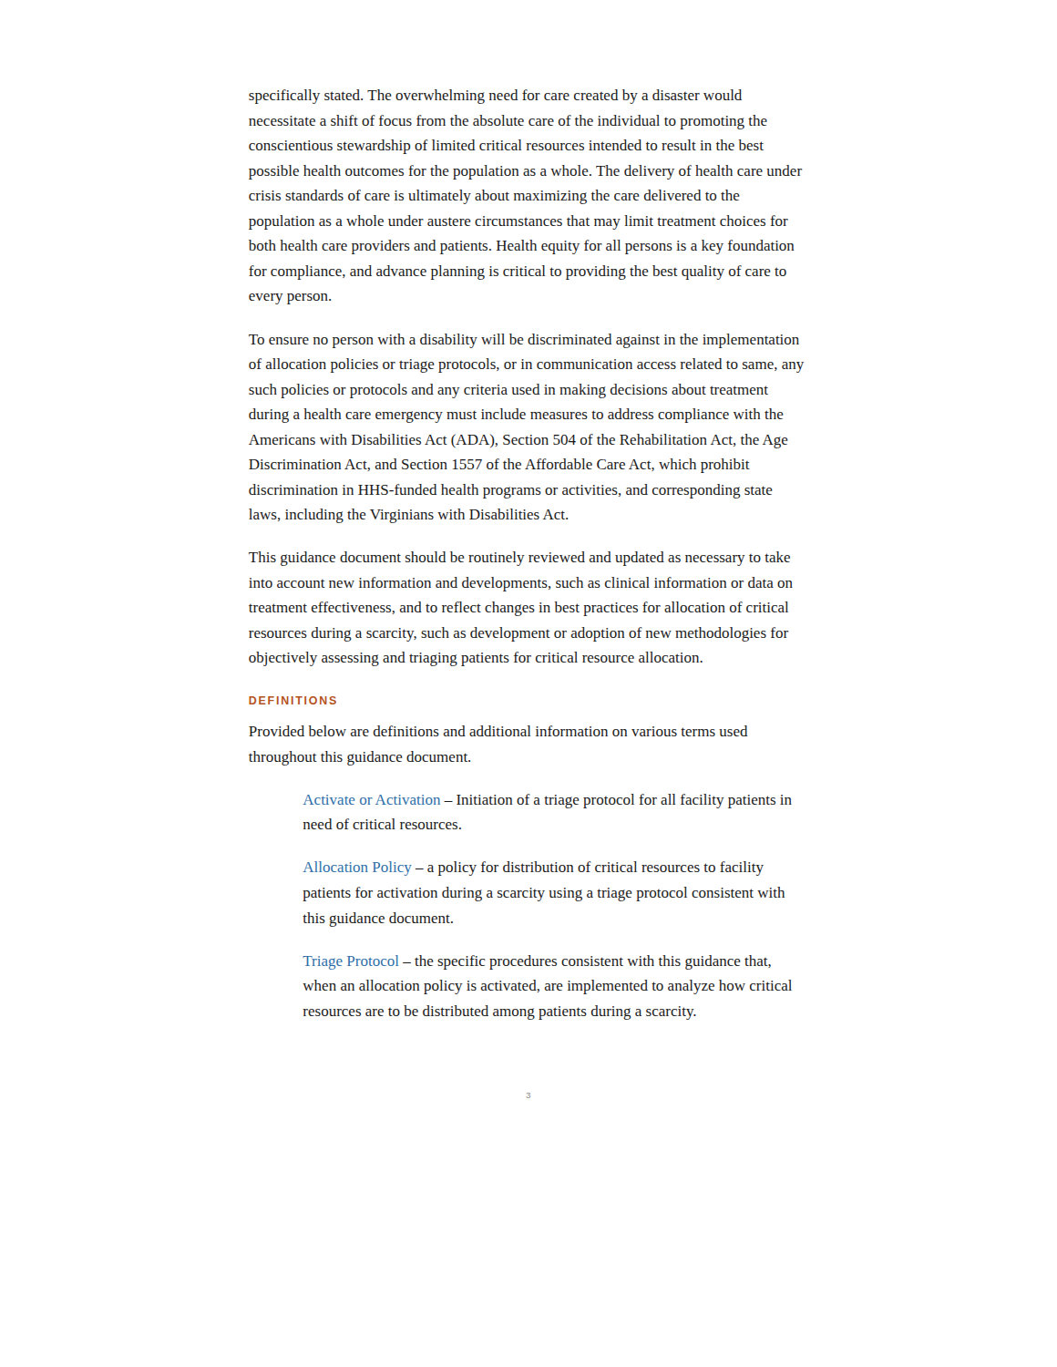specifically stated. The overwhelming need for care created by a disaster would necessitate a shift of focus from the absolute care of the individual to promoting the conscientious stewardship of limited critical resources intended to result in the best possible health outcomes for the population as a whole. The delivery of health care under crisis standards of care is ultimately about maximizing the care delivered to the population as a whole under austere circumstances that may limit treatment choices for both health care providers and patients. Health equity for all persons is a key foundation for compliance, and advance planning is critical to providing the best quality of care to every person.
To ensure no person with a disability will be discriminated against in the implementation of allocation policies or triage protocols, or in communication access related to same, any such policies or protocols and any criteria used in making decisions about treatment during a health care emergency must include measures to address compliance with the Americans with Disabilities Act (ADA), Section 504 of the Rehabilitation Act, the Age Discrimination Act, and Section 1557 of the Affordable Care Act, which prohibit discrimination in HHS-funded health programs or activities, and corresponding state laws, including the Virginians with Disabilities Act.
This guidance document should be routinely reviewed and updated as necessary to take into account new information and developments, such as clinical information or data on treatment effectiveness, and to reflect changes in best practices for allocation of critical resources during a scarcity, such as development or adoption of new methodologies for objectively assessing and triaging patients for critical resource allocation.
Definitions
Provided below are definitions and additional information on various terms used throughout this guidance document.
Activate or Activation – Initiation of a triage protocol for all facility patients in need of critical resources.
Allocation Policy – a policy for distribution of critical resources to facility patients for activation during a scarcity using a triage protocol consistent with this guidance document.
Triage Protocol – the specific procedures consistent with this guidance that, when an allocation policy is activated, are implemented to analyze how critical resources are to be distributed among patients during a scarcity.
3